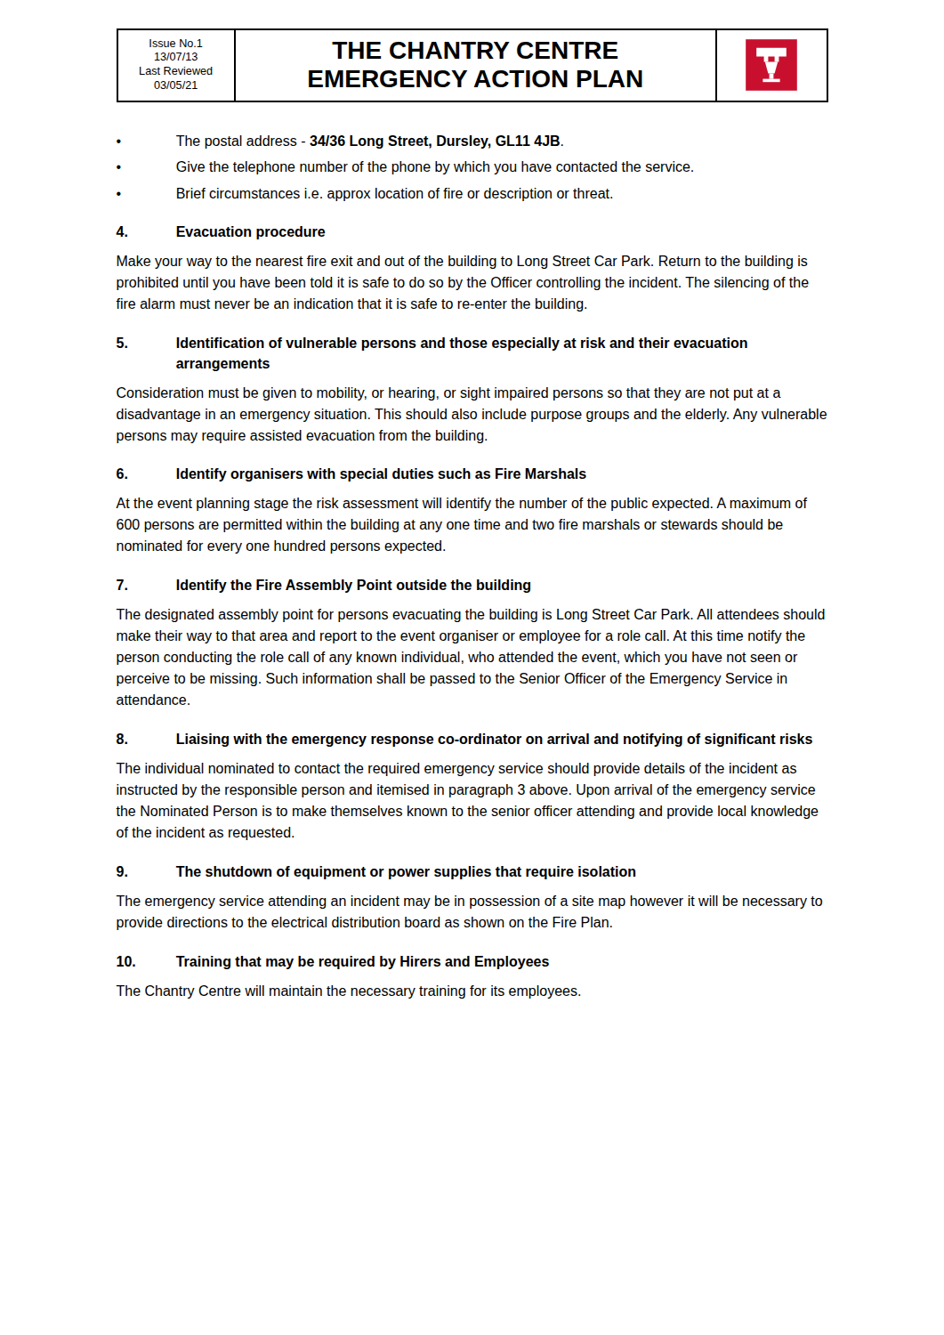Issue No.1
13/07/13
Last Reviewed
03/05/21
THE CHANTRY CENTRE
EMERGENCY ACTION PLAN
The postal address - 34/36 Long Street, Dursley, GL11 4JB.
Give the telephone number of the phone by which you have contacted the service.
Brief circumstances i.e. approx location of fire or description or threat.
4. Evacuation procedure
Make your way to the nearest fire exit and out of the building to Long Street Car Park. Return to the building is prohibited until you have been told it is safe to do so by the Officer controlling the incident. The silencing of the fire alarm must never be an indication that it is safe to re-enter the building.
5. Identification of vulnerable persons and those especially at risk and their evacuation arrangements
Consideration must be given to mobility, or hearing, or sight impaired persons so that they are not put at a disadvantage in an emergency situation. This should also include purpose groups and the elderly. Any vulnerable persons may require assisted evacuation from the building.
6. Identify organisers with special duties such as Fire Marshals
At the event planning stage the risk assessment will identify the number of the public expected. A maximum of 600 persons are permitted within the building at any one time and two fire marshals or stewards should be nominated for every one hundred persons expected.
7. Identify the Fire Assembly Point outside the building
The designated assembly point for persons evacuating the building is Long Street Car Park. All attendees should make their way to that area and report to the event organiser or employee for a role call. At this time notify the person conducting the role call of any known individual, who attended the event, which you have not seen or perceive to be missing. Such information shall be passed to the Senior Officer of the Emergency Service in attendance.
8. Liaising with the emergency response co-ordinator on arrival and notifying of significant risks
The individual nominated to contact the required emergency service should provide details of the incident as instructed by the responsible person and itemised in paragraph 3 above. Upon arrival of the emergency service the Nominated Person is to make themselves known to the senior officer attending and provide local knowledge of the incident as requested.
9. The shutdown of equipment or power supplies that require isolation
The emergency service attending an incident may be in possession of a site map however it will be necessary to provide directions to the electrical distribution board as shown on the Fire Plan.
10. Training that may be required by Hirers and Employees
The Chantry Centre will maintain the necessary training for its employees.